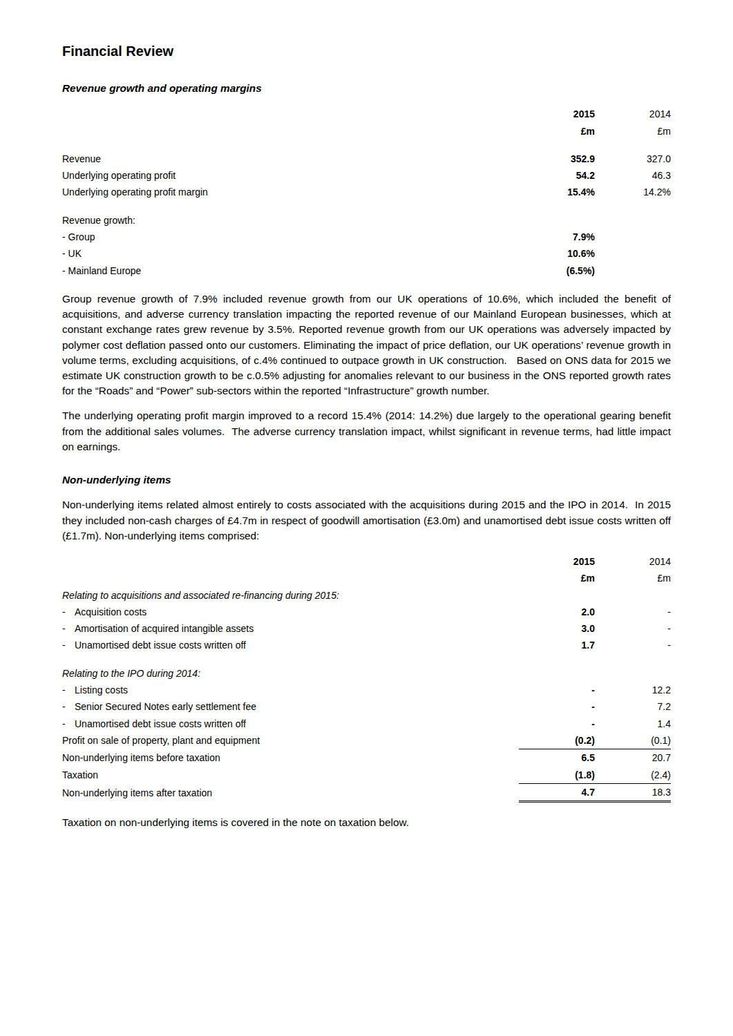Financial Review
Revenue growth and operating margins
| | 2015 | 2014 |
| | £m | £m |
| Revenue | 352.9 | 327.0 |
| Underlying operating profit | 54.2 | 46.3 |
| Underlying operating profit margin | 15.4% | 14.2% |
| Revenue growth: | | |
| - Group | 7.9% | |
| - UK | 10.6% | |
| - Mainland Europe | (6.5%) | |
Group revenue growth of 7.9% included revenue growth from our UK operations of 10.6%, which included the benefit of acquisitions, and adverse currency translation impacting the reported revenue of our Mainland European businesses, which at constant exchange rates grew revenue by 3.5%. Reported revenue growth from our UK operations was adversely impacted by polymer cost deflation passed onto our customers. Eliminating the impact of price deflation, our UK operations’ revenue growth in volume terms, excluding acquisitions, of c.4% continued to outpace growth in UK construction. Based on ONS data for 2015 we estimate UK construction growth to be c.0.5% adjusting for anomalies relevant to our business in the ONS reported growth rates for the “Roads” and “Power” sub-sectors within the reported “Infrastructure” growth number.
The underlying operating profit margin improved to a record 15.4% (2014: 14.2%) due largely to the operational gearing benefit from the additional sales volumes. The adverse currency translation impact, whilst significant in revenue terms, had little impact on earnings.
Non-underlying items
Non-underlying items related almost entirely to costs associated with the acquisitions during 2015 and the IPO in 2014. In 2015 they included non-cash charges of £4.7m in respect of goodwill amortisation (£3.0m) and unamortised debt issue costs written off (£1.7m). Non-underlying items comprised:
| | 2015 | 2014 |
| | £m | £m |
| Relating to acquisitions and associated re-financing during 2015: | | |
| - | Acquisition costs | 2.0 | - |
| - | Amortisation of acquired intangible assets | 3.0 | - |
| - | Unamortised debt issue costs written off | 1.7 | - |
| Relating to the IPO during 2014: | | |
| - | Listing costs | - | 12.2 |
| - | Senior Secured Notes early settlement fee | - | 7.2 |
| - | Unamortised debt issue costs written off | - | 1.4 |
| Profit on sale of property, plant and equipment | (0.2) | (0.1) |
| Non-underlying items before taxation | 6.5 | 20.7 |
| Taxation | (1.8) | (2.4) |
| Non-underlying items after taxation | 4.7 | 18.3 |
Taxation on non-underlying items is covered in the note on taxation below.